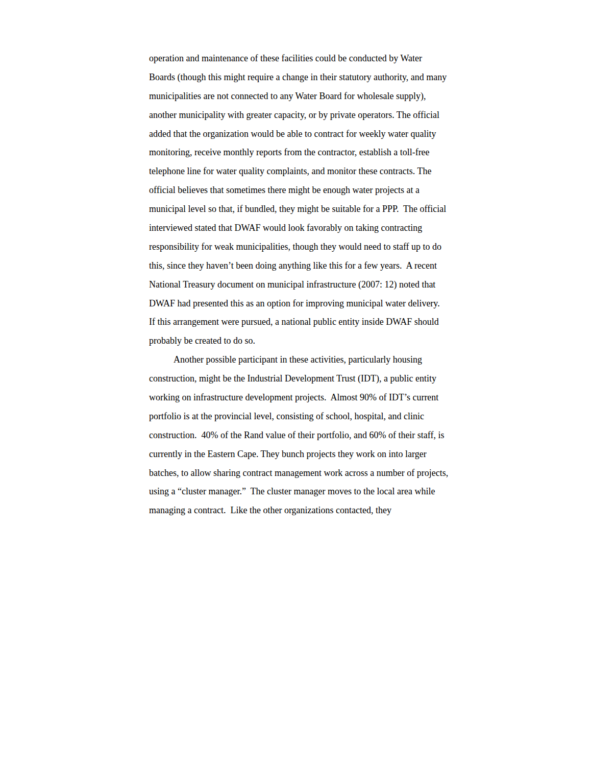operation and maintenance of these facilities could be conducted by Water Boards (though this might require a change in their statutory authority, and many municipalities are not connected to any Water Board for wholesale supply), another municipality with greater capacity, or by private operators. The official added that the organization would be able to contract for weekly water quality monitoring, receive monthly reports from the contractor, establish a toll-free telephone line for water quality complaints, and monitor these contracts. The official believes that sometimes there might be enough water projects at a municipal level so that, if bundled, they might be suitable for a PPP. The official interviewed stated that DWAF would look favorably on taking contracting responsibility for weak municipalities, though they would need to staff up to do this, since they haven’t been doing anything like this for a few years. A recent National Treasury document on municipal infrastructure (2007: 12) noted that DWAF had presented this as an option for improving municipal water delivery. If this arrangement were pursued, a national public entity inside DWAF should probably be created to do so.
Another possible participant in these activities, particularly housing construction, might be the Industrial Development Trust (IDT), a public entity working on infrastructure development projects. Almost 90% of IDT’s current portfolio is at the provincial level, consisting of school, hospital, and clinic construction. 40% of the Rand value of their portfolio, and 60% of their staff, is currently in the Eastern Cape. They bunch projects they work on into larger batches, to allow sharing contract management work across a number of projects, using a “cluster manager.” The cluster manager moves to the local area while managing a contract. Like the other organizations contacted, they